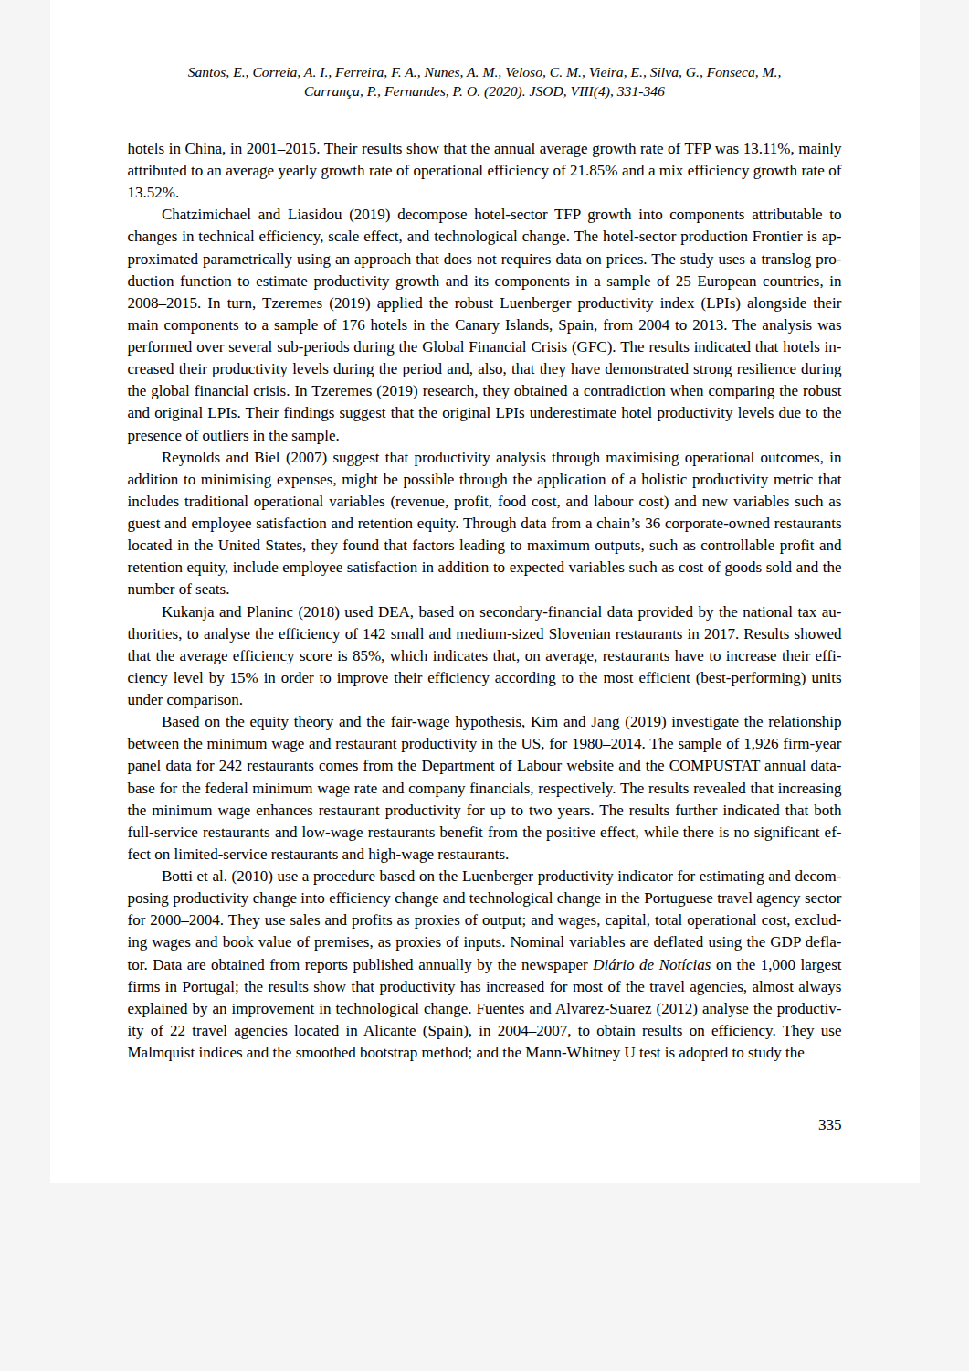Santos, E., Correia, A. I., Ferreira, F. A., Nunes, A. M., Veloso, C. M., Vieira, E., Silva, G., Fonseca, M.,
Carrança, P., Fernandes, P. O. (2020). JSOD, VIII(4), 331-346
hotels in China, in 2001–2015. Their results show that the annual average growth rate of TFP was 13.11%, mainly attributed to an average yearly growth rate of operational efficiency of 21.85% and a mix efficiency growth rate of 13.52%.
Chatzimichael and Liasidou (2019) decompose hotel-sector TFP growth into components attributable to changes in technical efficiency, scale effect, and technological change. The hotel-sector production Frontier is approximated parametrically using an approach that does not requires data on prices. The study uses a translog production function to estimate productivity growth and its components in a sample of 25 European countries, in 2008–2015. In turn, Tzeremes (2019) applied the robust Luenberger productivity index (LPIs) alongside their main components to a sample of 176 hotels in the Canary Islands, Spain, from 2004 to 2013. The analysis was performed over several sub-periods during the Global Financial Crisis (GFC). The results indicated that hotels increased their productivity levels during the period and, also, that they have demonstrated strong resilience during the global financial crisis. In Tzeremes (2019) research, they obtained a contradiction when comparing the robust and original LPIs. Their findings suggest that the original LPIs underestimate hotel productivity levels due to the presence of outliers in the sample.
Reynolds and Biel (2007) suggest that productivity analysis through maximising operational outcomes, in addition to minimising expenses, might be possible through the application of a holistic productivity metric that includes traditional operational variables (revenue, profit, food cost, and labour cost) and new variables such as guest and employee satisfaction and retention equity. Through data from a chain’s 36 corporate-owned restaurants located in the United States, they found that factors leading to maximum outputs, such as controllable profit and retention equity, include employee satisfaction in addition to expected variables such as cost of goods sold and the number of seats.
Kukanja and Planinc (2018) used DEA, based on secondary-financial data provided by the national tax authorities, to analyse the efficiency of 142 small and medium-sized Slovenian restaurants in 2017. Results showed that the average efficiency score is 85%, which indicates that, on average, restaurants have to increase their efficiency level by 15% in order to improve their efficiency according to the most efficient (best-performing) units under comparison.
Based on the equity theory and the fair-wage hypothesis, Kim and Jang (2019) investigate the relationship between the minimum wage and restaurant productivity in the US, for 1980–2014. The sample of 1,926 firm-year panel data for 242 restaurants comes from the Department of Labour website and the COMPUSTAT annual database for the federal minimum wage rate and company financials, respectively. The results revealed that increasing the minimum wage enhances restaurant productivity for up to two years. The results further indicated that both full-service restaurants and low-wage restaurants benefit from the positive effect, while there is no significant effect on limited-service restaurants and high-wage restaurants.
Botti et al. (2010) use a procedure based on the Luenberger productivity indicator for estimating and decomposing productivity change into efficiency change and technological change in the Portuguese travel agency sector for 2000–2004. They use sales and profits as proxies of output; and wages, capital, total operational cost, excluding wages and book value of premises, as proxies of inputs. Nominal variables are deflated using the GDP deflator. Data are obtained from reports published annually by the newspaper Diário de Notícias on the 1,000 largest firms in Portugal; the results show that productivity has increased for most of the travel agencies, almost always explained by an improvement in technological change. Fuentes and Alvarez-Suarez (2012) analyse the productivity of 22 travel agencies located in Alicante (Spain), in 2004–2007, to obtain results on efficiency. They use Malmquist indices and the smoothed bootstrap method; and the Mann-Whitney U test is adopted to study the
335